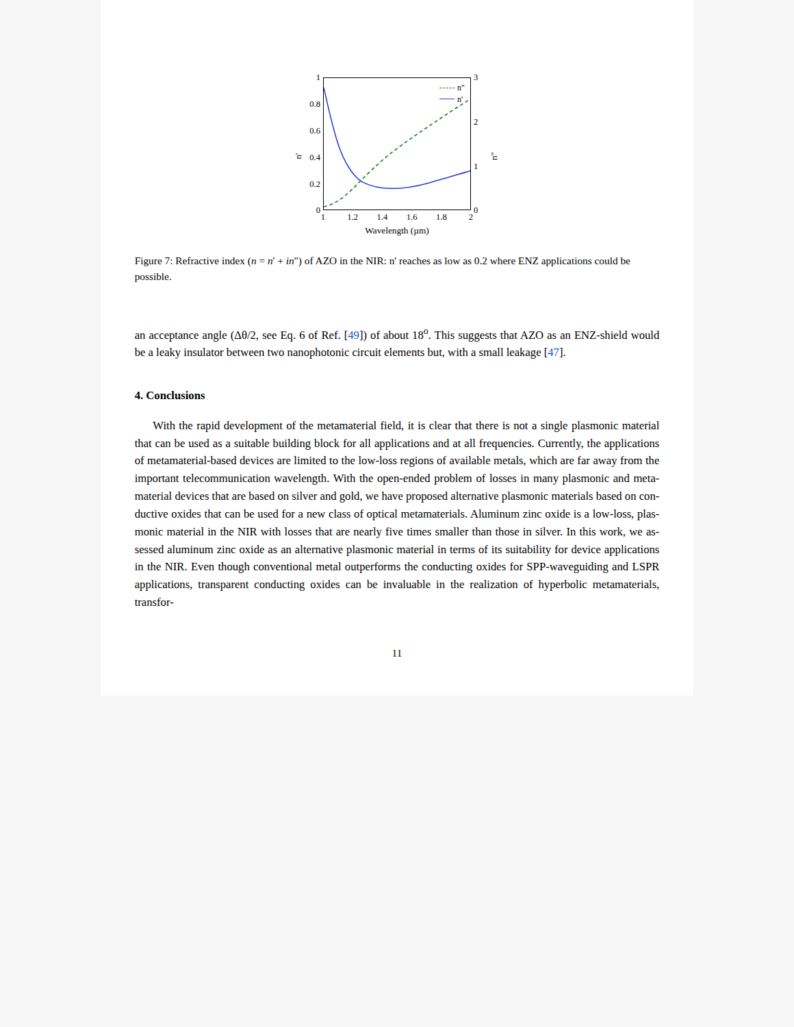n'
n"
1
0.8
0.6
0.4
0.2
0
3
2
1
0
1
1.2
1.4
1.6
1.8
2
Wavelength (µm)
n"
n'
Figure 7: Refractive index (n = n' + in") of AZO in the NIR: n' reaches as low as 0.2 where ENZ applications could be possible.
an acceptance angle (Δθ/2, see Eq. 6 of Ref. [49]) of about 18o. This suggests that AZO as an ENZ-shield would be a leaky insulator between two nanophotonic circuit elements but, with a small leakage [47].
4. Conclusions
With the rapid development of the metamaterial field, it is clear that there is not a single plasmonic material that can be used as a suitable building block for all applications and at all frequencies. Currently, the applications of metamaterial-based devices are limited to the low-loss regions of available metals, which are far away from the important telecommunication wavelength. With the open-ended problem of losses in many plasmonic and metamaterial devices that are based on silver and gold, we have proposed alternative plasmonic materials based on conductive oxides that can be used for a new class of optical metamaterials. Aluminum zinc oxide is a low-loss, plasmonic material in the NIR with losses that are nearly five times smaller than those in silver. In this work, we assessed aluminum zinc oxide as an alternative plasmonic material in terms of its suitability for device applications in the NIR. Even though conventional metal outperforms the conducting oxides for SPP-waveguiding and LSPR applications, transparent conducting oxides can be invaluable in the realization of hyperbolic metamaterials, transfor-
11